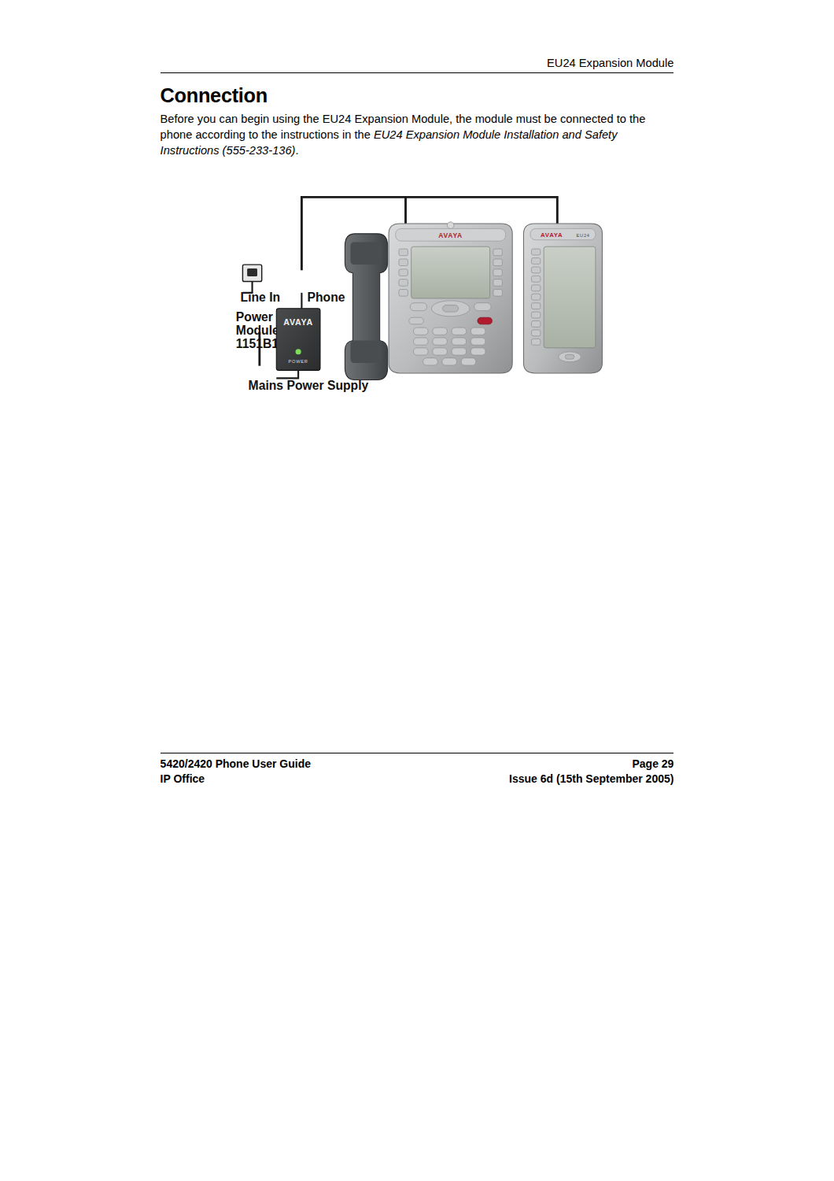EU24 Expansion Module
Connection
Before you can begin using the EU24 Expansion Module, the module must be connected to the phone according to the instructions in the EU24 Expansion Module Installation and Safety Instructions (555-233-136).
Line In Phone Power Module 1151B1 Mains Power Supply AVAYA POWER AVAYA AVAYA EU24
5420/2420 Phone User Guide
IP Office
Page 29
Issue 6d (15th September 2005)